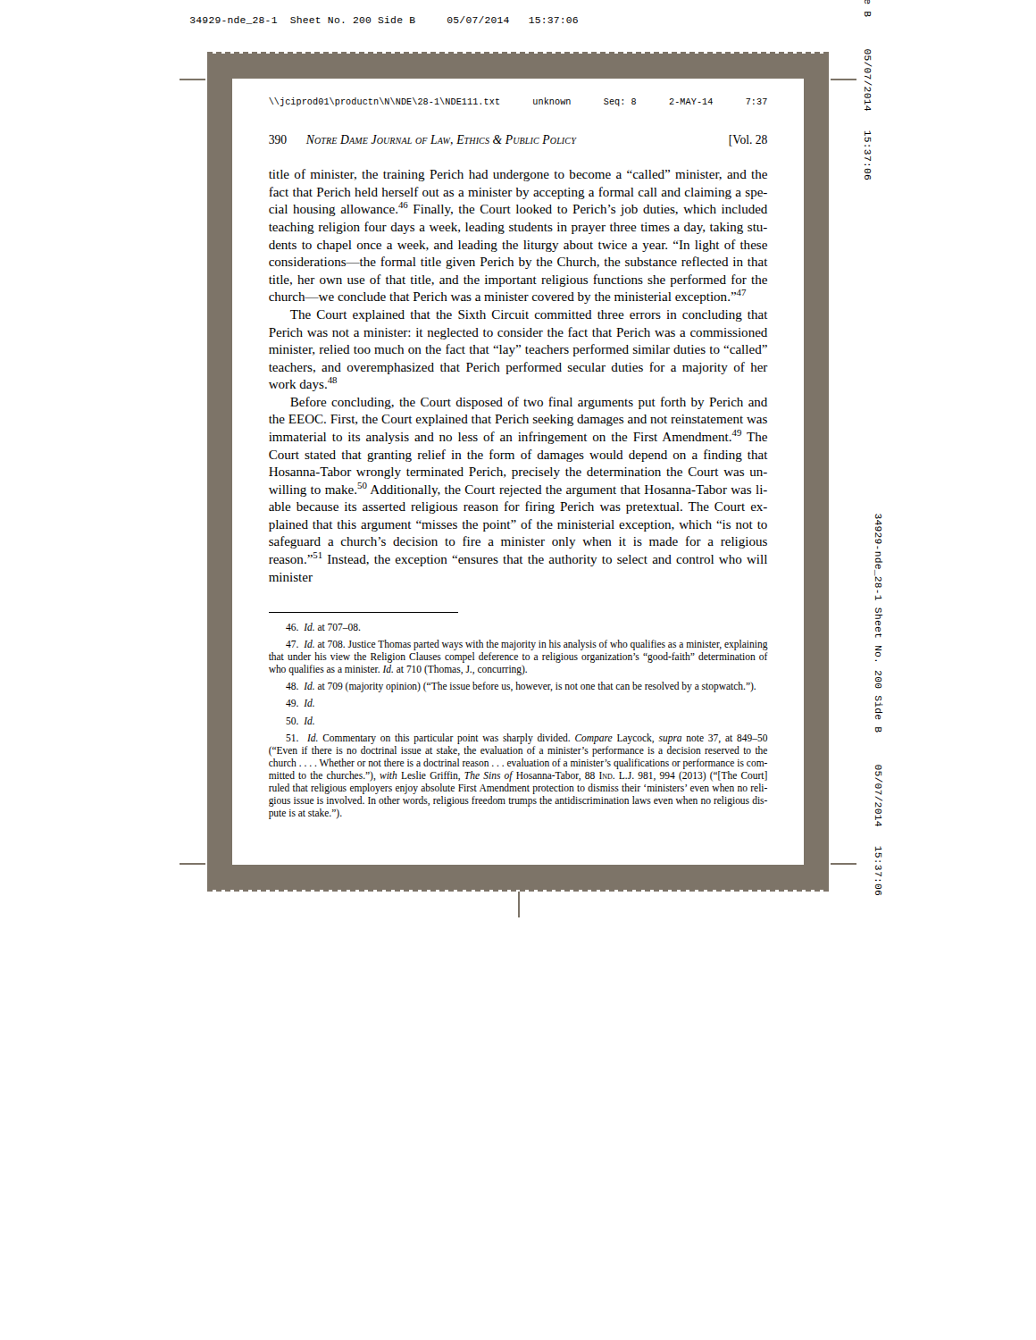34929-nde_28-1 Sheet No. 200 Side B 05/07/2014 15:37:06
34929-nde_28-1 Sheet No. 200 Side B 05/07/2014 15:37:06
\\jciprod01\productn\N\NDE\28-1\NDE111.txt unknown Seq: 8 2-MAY-14 7:37
390 Notre Dame Journal of Law, Ethics & Public Policy [Vol. 28
title of minister, the training Perich had undergone to become a “called” minister, and the fact that Perich held herself out as a minister by accepting a formal call and claiming a special housing allowance.46 Finally, the Court looked to Perich’s job duties, which included teaching religion four days a week, leading students in prayer three times a day, taking students to chapel once a week, and leading the liturgy about twice a year. “In light of these considerations—the formal title given Perich by the Church, the substance reflected in that title, her own use of that title, and the important religious functions she performed for the church—we conclude that Perich was a minister covered by the ministerial exception.”47
The Court explained that the Sixth Circuit committed three errors in concluding that Perich was not a minister: it neglected to consider the fact that Perich was a commissioned minister, relied too much on the fact that “lay” teachers performed similar duties to “called” teachers, and overemphasized that Perich performed secular duties for a majority of her work days.48
Before concluding, the Court disposed of two final arguments put forth by Perich and the EEOC. First, the Court explained that Perich seeking damages and not reinstatement was immaterial to its analysis and no less of an infringement on the First Amendment.49 The Court stated that granting relief in the form of damages would depend on a finding that Hosanna-Tabor wrongly terminated Perich, precisely the determination the Court was unwilling to make.50 Additionally, the Court rejected the argument that Hosanna-Tabor was liable because its asserted religious reason for firing Perich was pretextual. The Court explained that this argument “misses the point” of the ministerial exception, which “is not to safeguard a church’s decision to fire a minister only when it is made for a religious reason.”51 Instead, the exception “ensures that the authority to select and control who will minister
46. Id. at 707–08.
47. Id. at 708. Justice Thomas parted ways with the majority in his analysis of who qualifies as a minister, explaining that under his view the Religion Clauses compel deference to a religious organization’s “good-faith” determination of who qualifies as a minister. Id. at 710 (Thomas, J., concurring).
48. Id. at 709 (majority opinion) (“The issue before us, however, is not one that can be resolved by a stopwatch.”).
49. Id.
50. Id.
51. Id. Commentary on this particular point was sharply divided. Compare Laycock, supra note 37, at 849–50 (“Even if there is no doctrinal issue at stake, the evaluation of a minister’s performance is a decision reserved to the church . . . . Whether or not there is a doctrinal reason . . . evaluation of a minister’s qualifications or performance is committed to the churches.”), with Leslie Griffin, The Sins of Hosanna-Tabor, 88 Ind. L.J. 981, 994 (2013) (“[The Court] ruled that religious employers enjoy absolute First Amendment protection to dismiss their ‘ministers’ even when no religious issue is involved. In other words, religious freedom trumps the antidiscrimination laws even when no religious dispute is at stake.”).
34929-nde_28-1 Sheet No. 200 Side B 05/07/2014 15:37:06